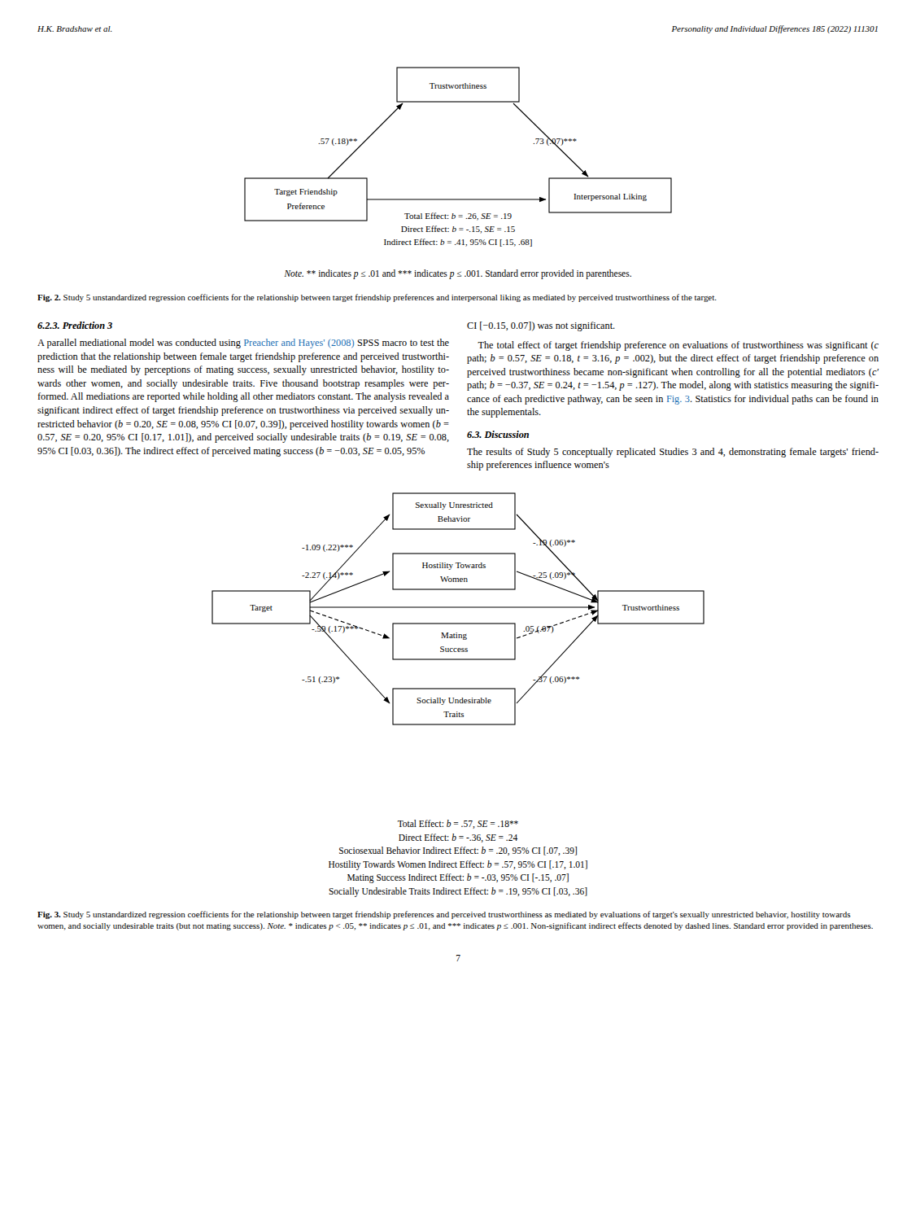H.K. Bradshaw et al. Personality and Individual Differences 185 (2022) 111301
Trustworthiness Target Friendship Preference Interpersonal Liking .57 (.18)** .73 (.07)*** Total Effect: b = .26, SE = .19 Direct Effect: b = -.15, SE = .15 Indirect Effect: b = .41, 95% CI [.15, .68]
Note. ** indicates p ≤ .01 and *** indicates p ≤ .001. Standard error provided in parentheses.
Fig. 2. Study 5 unstandardized regression coefficients for the relationship between target friendship preferences and interpersonal liking as mediated by perceived trustworthiness of the target.
6.2.3. Prediction 3
A parallel mediational model was conducted using Preacher and Hayes' (2008) SPSS macro to test the prediction that the relationship between female target friendship preference and perceived trustworthiness will be mediated by perceptions of mating success, sexually unrestricted behavior, hostility towards other women, and socially undesirable traits. Five thousand bootstrap resamples were performed. All mediations are reported while holding all other mediators constant. The analysis revealed a significant indirect effect of target friendship preference on trustworthiness via perceived sexually unrestricted behavior (b = 0.20, SE = 0.08, 95% CI [0.07, 0.39]), perceived hostility towards women (b = 0.57, SE = 0.20, 95% CI [0.17, 1.01]), and perceived socially undesirable traits (b = 0.19, SE = 0.08, 95% CI [0.03, 0.36]). The indirect effect of perceived mating success (b = −0.03, SE = 0.05, 95%
CI [−0.15, 0.07]) was not significant.
The total effect of target friendship preference on evaluations of trustworthiness was significant (c path; b = 0.57, SE = 0.18, t = 3.16, p = .002), but the direct effect of target friendship preference on perceived trustworthiness became non-significant when controlling for all the potential mediators (c′ path; b = −0.37, SE = 0.24, t = −1.54, p = .127). The model, along with statistics measuring the significance of each predictive pathway, can be seen in Fig. 3. Statistics for individual paths can be found in the supplementals.
6.3. Discussion
The results of Study 5 conceptually replicated Studies 3 and 4, demonstrating female targets' friendship preferences influence women's
Sexually Unrestricted Behavior Hostility Towards Women Mating Success Socially Undesirable Traits Target Trustworthiness -1.09 (.22)*** -2.27 (.14)*** -.59 (.17)*** -.51 (.23)* -.19 (.06)** -.25 (.09)** .05 (.07) -.37 (.06)***
Total Effect: b = .57, SE = .18**
Direct Effect: b = -.36, SE = .24
Sociosexual Behavior Indirect Effect: b = .20, 95% CI [.07, .39]
Hostility Towards Women Indirect Effect: b = .57, 95% CI [.17, 1.01]
Mating Success Indirect Effect: b = -.03, 95% CI [-.15, .07]
Socially Undesirable Traits Indirect Effect: b = .19, 95% CI [.03, .36]
Fig. 3. Study 5 unstandardized regression coefficients for the relationship between target friendship preferences and perceived trustworthiness as mediated by evaluations of target's sexually unrestricted behavior, hostility towards women, and socially undesirable traits (but not mating success). Note. * indicates p < .05, ** indicates p ≤ .01, and *** indicates p ≤ .001. Non-significant indirect effects denoted by dashed lines. Standard error provided in parentheses.
7